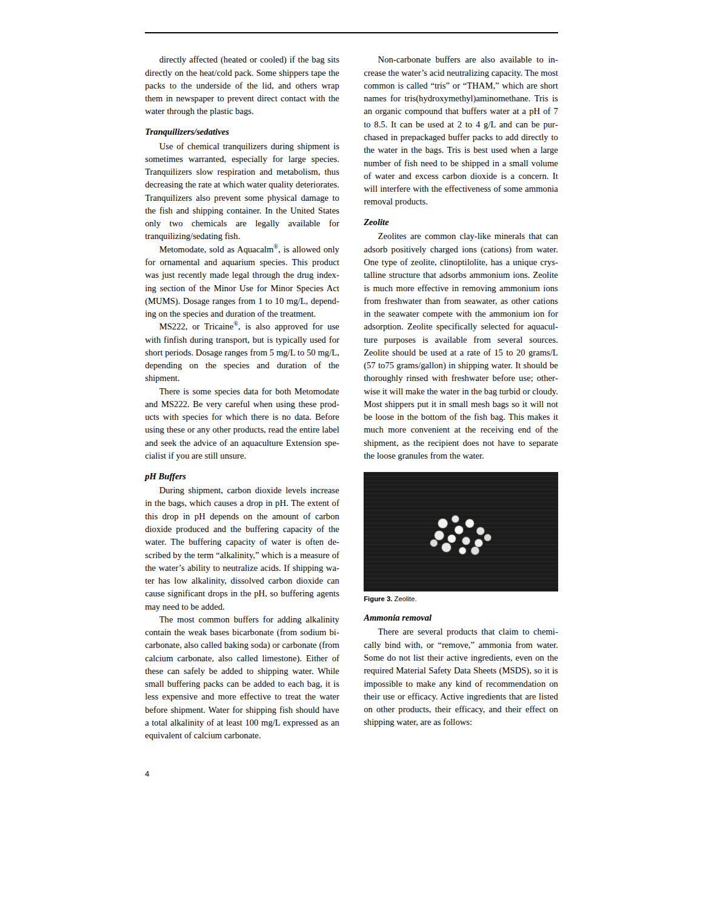directly affected (heated or cooled) if the bag sits directly on the heat/cold pack. Some shippers tape the packs to the underside of the lid, and others wrap them in newspaper to prevent direct contact with the water through the plastic bags.
Tranquilizers/sedatives
Use of chemical tranquilizers during shipment is sometimes warranted, especially for large species. Tranquilizers slow respiration and metabolism, thus decreasing the rate at which water quality deteriorates. Tranquilizers also prevent some physical damage to the fish and shipping container. In the United States only two chemicals are legally available for tranquilizing/sedating fish.
Metomodate, sold as Aquacalm®, is allowed only for ornamental and aquarium species. This product was just recently made legal through the drug indexing section of the Minor Use for Minor Species Act (MUMS). Dosage ranges from 1 to 10 mg/L, depending on the species and duration of the treatment.
MS222, or Tricaine®, is also approved for use with finfish during transport, but is typically used for short periods. Dosage ranges from 5 mg/L to 50 mg/L, depending on the species and duration of the shipment.
There is some species data for both Metomodate and MS222. Be very careful when using these products with species for which there is no data. Before using these or any other products, read the entire label and seek the advice of an aquaculture Extension specialist if you are still unsure.
pH Buffers
During shipment, carbon dioxide levels increase in the bags, which causes a drop in pH. The extent of this drop in pH depends on the amount of carbon dioxide produced and the buffering capacity of the water. The buffering capacity of water is often described by the term “alkalinity,” which is a measure of the water’s ability to neutralize acids. If shipping water has low alkalinity, dissolved carbon dioxide can cause significant drops in the pH, so buffering agents may need to be added.
The most common buffers for adding alkalinity contain the weak bases bicarbonate (from sodium bicarbonate, also called baking soda) or carbonate (from calcium carbonate, also called limestone). Either of these can safely be added to shipping water. While small buffering packs can be added to each bag, it is less expensive and more effective to treat the water before shipment. Water for shipping fish should have a total alkalinity of at least 100 mg/L expressed as an equivalent of calcium carbonate.
Non-carbonate buffers are also available to increase the water’s acid neutralizing capacity. The most common is called “tris” or “THAM,” which are short names for tris(hydroxymethyl)aminomethane. Tris is an organic compound that buffers water at a pH of 7 to 8.5. It can be used at 2 to 4 g/L and can be purchased in prepackaged buffer packs to add directly to the water in the bags. Tris is best used when a large number of fish need to be shipped in a small volume of water and excess carbon dioxide is a concern. It will interfere with the effectiveness of some ammonia removal products.
Zeolite
Zeolites are common clay-like minerals that can adsorb positively charged ions (cations) from water. One type of zeolite, clinoptilolite, has a unique crystalline structure that adsorbs ammonium ions. Zeolite is much more effective in removing ammonium ions from freshwater than from seawater, as other cations in the seawater compete with the ammonium ion for adsorption. Zeolite specifically selected for aquaculture purposes is available from several sources. Zeolite should be used at a rate of 15 to 20 grams/L (57 to75 grams/gallon) in shipping water. It should be thoroughly rinsed with freshwater before use; otherwise it will make the water in the bag turbid or cloudy. Most shippers put it in small mesh bags so it will not be loose in the bottom of the fish bag. This makes it much more convenient at the receiving end of the shipment, as the recipient does not have to separate the loose granules from the water.
Figure 3. Zeolite.
Ammonia removal
There are several products that claim to chemically bind with, or “remove,” ammonia from water. Some do not list their active ingredients, even on the required Material Safety Data Sheets (MSDS), so it is impossible to make any kind of recommendation on their use or efficacy. Active ingredients that are listed on other products, their efficacy, and their effect on shipping water, are as follows:
4